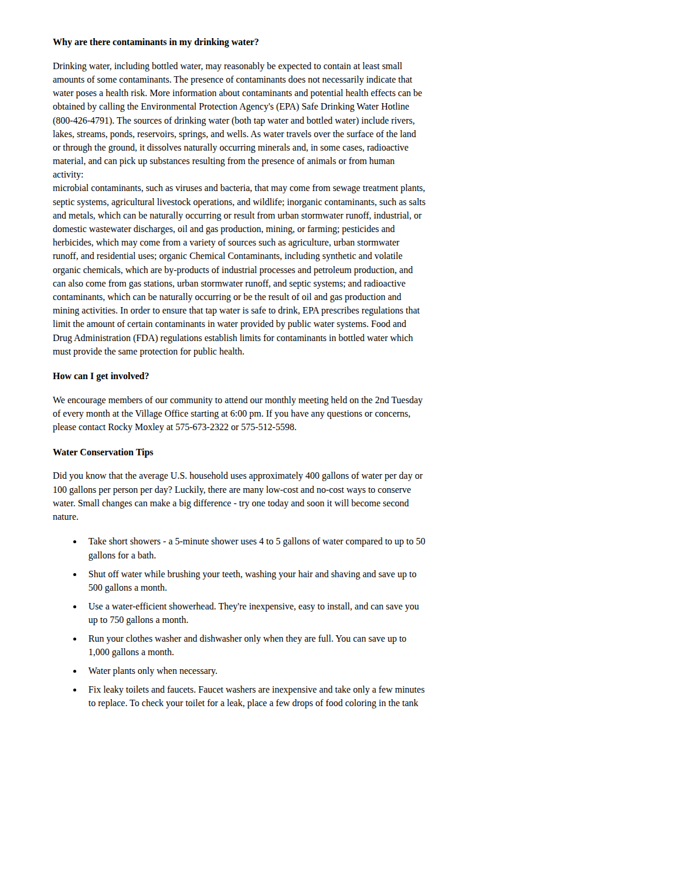Why are there contaminants in my drinking water?
Drinking water, including bottled water, may reasonably be expected to contain at least small amounts of some contaminants. The presence of contaminants does not necessarily indicate that water poses a health risk. More information about contaminants and potential health effects can be obtained by calling the Environmental Protection Agency's (EPA) Safe Drinking Water Hotline (800-426-4791). The sources of drinking water (both tap water and bottled water) include rivers, lakes, streams, ponds, reservoirs, springs, and wells. As water travels over the surface of the land or through the ground, it dissolves naturally occurring minerals and, in some cases, radioactive material, and can pick up substances resulting from the presence of animals or from human activity:
microbial contaminants, such as viruses and bacteria, that may come from sewage treatment plants, septic systems, agricultural livestock operations, and wildlife; inorganic contaminants, such as salts and metals, which can be naturally occurring or result from urban stormwater runoff, industrial, or domestic wastewater discharges, oil and gas production, mining, or farming; pesticides and herbicides, which may come from a variety of sources such as agriculture, urban stormwater runoff, and residential uses; organic Chemical Contaminants, including synthetic and volatile organic chemicals, which are by-products of industrial processes and petroleum production, and can also come from gas stations, urban stormwater runoff, and septic systems; and radioactive contaminants, which can be naturally occurring or be the result of oil and gas production and mining activities. In order to ensure that tap water is safe to drink, EPA prescribes regulations that limit the amount of certain contaminants in water provided by public water systems. Food and Drug Administration (FDA) regulations establish limits for contaminants in bottled water which must provide the same protection for public health.
How can I get involved?
We encourage members of our community to attend our monthly meeting held on the 2nd Tuesday of every month at the Village Office starting at 6:00 pm. If you have any questions or concerns, please contact Rocky Moxley at 575-673-2322 or 575-512-5598.
Water Conservation Tips
Did you know that the average U.S. household uses approximately 400 gallons of water per day or 100 gallons per person per day? Luckily, there are many low-cost and no-cost ways to conserve water. Small changes can make a big difference - try one today and soon it will become second nature.
Take short showers - a 5-minute shower uses 4 to 5 gallons of water compared to up to 50 gallons for a bath.
Shut off water while brushing your teeth, washing your hair and shaving and save up to 500 gallons a month.
Use a water-efficient showerhead. They're inexpensive, easy to install, and can save you up to 750 gallons a month.
Run your clothes washer and dishwasher only when they are full. You can save up to 1,000 gallons a month.
Water plants only when necessary.
Fix leaky toilets and faucets. Faucet washers are inexpensive and take only a few minutes to replace. To check your toilet for a leak, place a few drops of food coloring in the tank